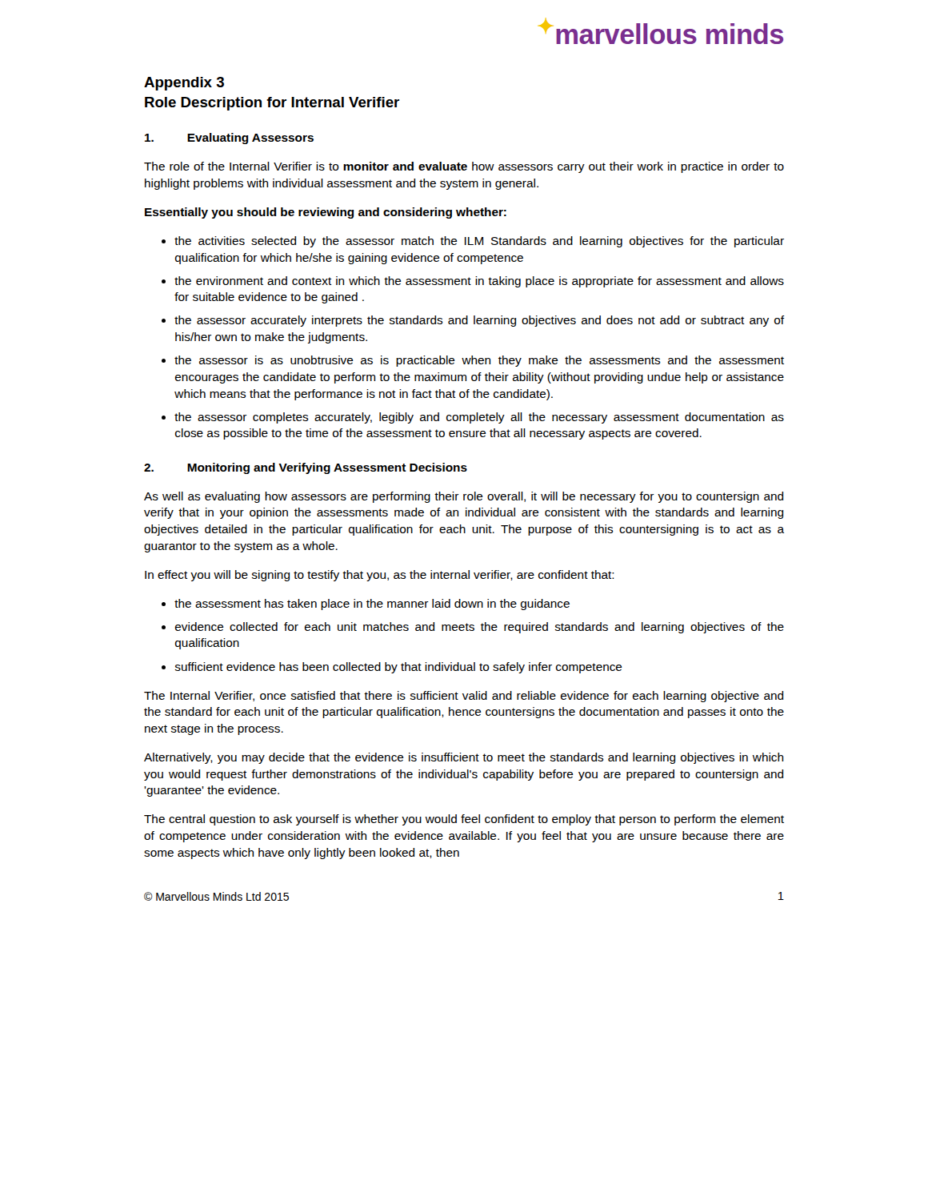✦marvellous minds
Appendix 3Role Description for Internal Verifier
1. Evaluating Assessors
The role of the Internal Verifier is to monitor and evaluate how assessors carry out their work in practice in order to highlight problems with individual assessment and the system in general.
Essentially you should be reviewing and considering whether:
the activities selected by the assessor match the ILM Standards and learning objectives for the particular qualification for which he/she is gaining evidence of competence
the environment and context in which the assessment in taking place is appropriate for assessment and allows for suitable evidence to be gained .
the assessor accurately interprets the standards and learning objectives and does not add or subtract any of his/her own to make the judgments.
the assessor is as unobtrusive as is practicable when they make the assessments and the assessment encourages the candidate to perform to the maximum of their ability (without providing undue help or assistance which means that the performance is not in fact that of the candidate).
the assessor completes accurately, legibly and completely all the necessary assessment documentation as close as possible to the time of the assessment to ensure that all necessary aspects are covered.
2. Monitoring and Verifying Assessment Decisions
As well as evaluating how assessors are performing their role overall, it will be necessary for you to countersign and verify that in your opinion the assessments made of an individual are consistent with the standards and learning objectives detailed in the particular qualification for each unit. The purpose of this countersigning is to act as a guarantor to the system as a whole.
In effect you will be signing to testify that you, as the internal verifier, are confident that:
the assessment has taken place in the manner laid down in the guidance
evidence collected for each unit matches and meets the required standards and learning objectives of the qualification
sufficient evidence has been collected by that individual to safely infer competence
The Internal Verifier, once satisfied that there is sufficient valid and reliable evidence for each learning objective and the standard for each unit of the particular qualification, hence countersigns the documentation and passes it onto the next stage in the process.
Alternatively, you may decide that the evidence is insufficient to meet the standards and learning objectives in which you would request further demonstrations of the individual's capability before you are prepared to countersign and 'guarantee' the evidence.
The central question to ask yourself is whether you would feel confident to employ that person to perform the element of competence under consideration with the evidence available. If you feel that you are unsure because there are some aspects which have only lightly been looked at, then
© Marvellous Minds Ltd 2015 1